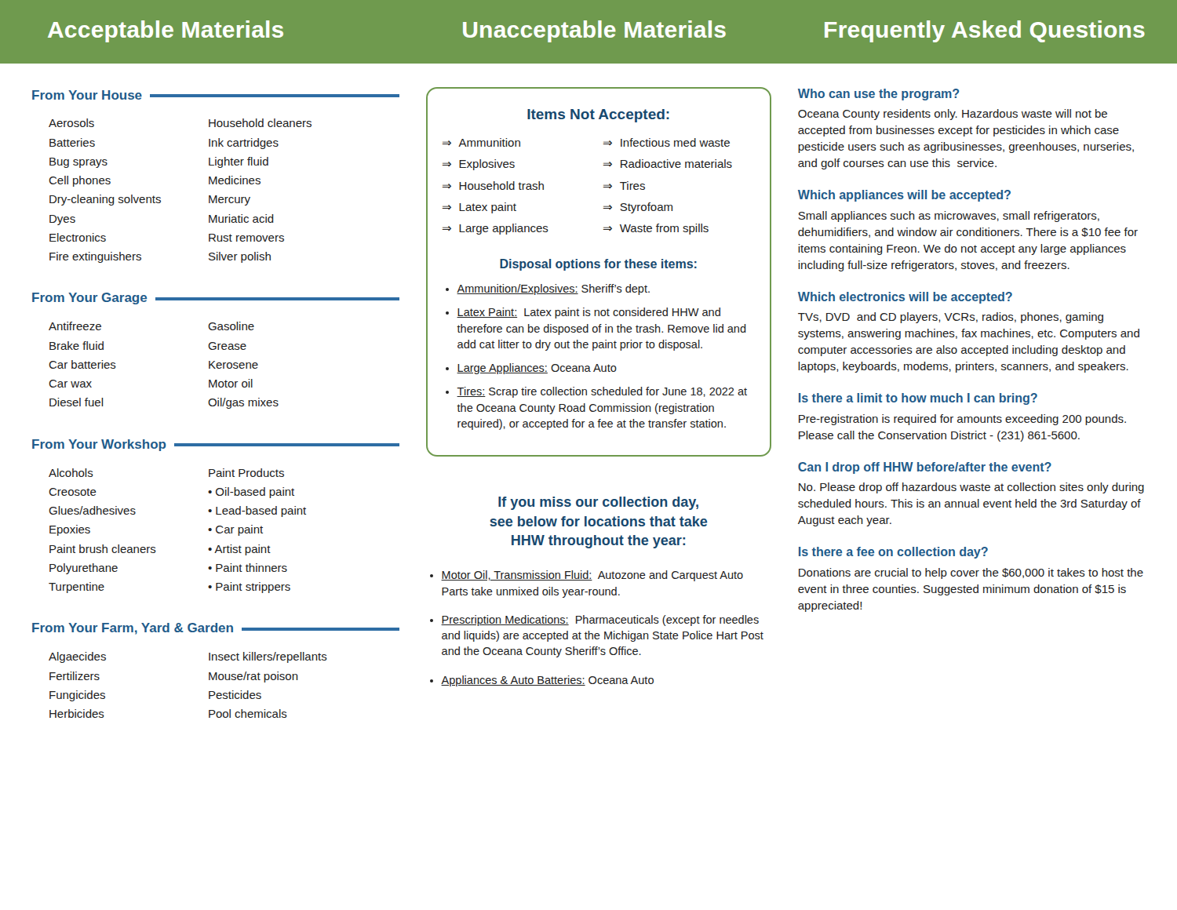Acceptable Materials
Unacceptable Materials
Frequently Asked Questions
From Your House
| Aerosols | Household cleaners |
| Batteries | Ink cartridges |
| Bug sprays | Lighter fluid |
| Cell phones | Medicines |
| Dry-cleaning solvents | Mercury |
| Dyes | Muriatic acid |
| Electronics | Rust removers |
| Fire extinguishers | Silver polish |
From Your Garage
| Antifreeze | Gasoline |
| Brake fluid | Grease |
| Car batteries | Kerosene |
| Car wax | Motor oil |
| Diesel fuel | Oil/gas mixes |
From Your Workshop
| Alcohols | Paint Products |
| Creosote | • Oil-based paint |
| Glues/adhesives | • Lead-based paint |
| Epoxies | • Car paint |
| Paint brush cleaners | • Artist paint |
| Polyurethane | • Paint thinners |
| Turpentine | • Paint strippers |
From Your Farm, Yard & Garden
| Algaecides | Insect killers/repellants |
| Fertilizers | Mouse/rat poison |
| Fungicides | Pesticides |
| Herbicides | Pool chemicals |
Items Not Accepted:
Ammunition
Explosives
Household trash
Latex paint
Large appliances
Infectious med waste
Radioactive materials
Tires
Styrofoam
Waste from spills
Disposal options for these items:
Ammunition/Explosives: Sheriff’s dept.
Latex Paint: Latex paint is not considered HHW and therefore can be disposed of in the trash. Remove lid and add cat litter to dry out the paint prior to disposal.
Large Appliances: Oceana Auto
Tires: Scrap tire collection scheduled for June 18, 2022 at the Oceana County Road Commission (registration required), or accepted for a fee at the transfer station.
If you miss our collection day,
see below for locations that take
HHW throughout the year:
Motor Oil, Transmission Fluid: Autozone and Carquest Auto Parts take unmixed oils year-round.
Prescription Medications: Pharmaceuticals (except for needles and liquids) are accepted at the Michigan State Police Hart Post and the Oceana County Sheriff’s Office.
Appliances & Auto Batteries: Oceana Auto
Who can use the program?
Oceana County residents only. Hazardous waste will not be accepted from businesses except for pesticides in which case pesticide users such as agribusinesses, greenhouses, nurseries, and golf courses can use this service.
Which appliances will be accepted?
Small appliances such as microwaves, small refrigerators, dehumidifiers, and window air conditioners. There is a $10 fee for items containing Freon. We do not accept any large appliances including full-size refrigerators, stoves, and freezers.
Which electronics will be accepted?
TVs, DVD and CD players, VCRs, radios, phones, gaming systems, answering machines, fax machines, etc. Computers and computer accessories are also accepted including desktop and laptops, keyboards, modems, printers, scanners, and speakers.
Is there a limit to how much I can bring?
Pre-registration is required for amounts exceeding 200 pounds. Please call the Conservation District - (231) 861-5600.
Can I drop off HHW before/after the event?
No. Please drop off hazardous waste at collection sites only during scheduled hours. This is an annual event held the 3rd Saturday of August each year.
Is there a fee on collection day?
Donations are crucial to help cover the $60,000 it takes to host the event in three counties. Suggested minimum donation of $15 is appreciated!